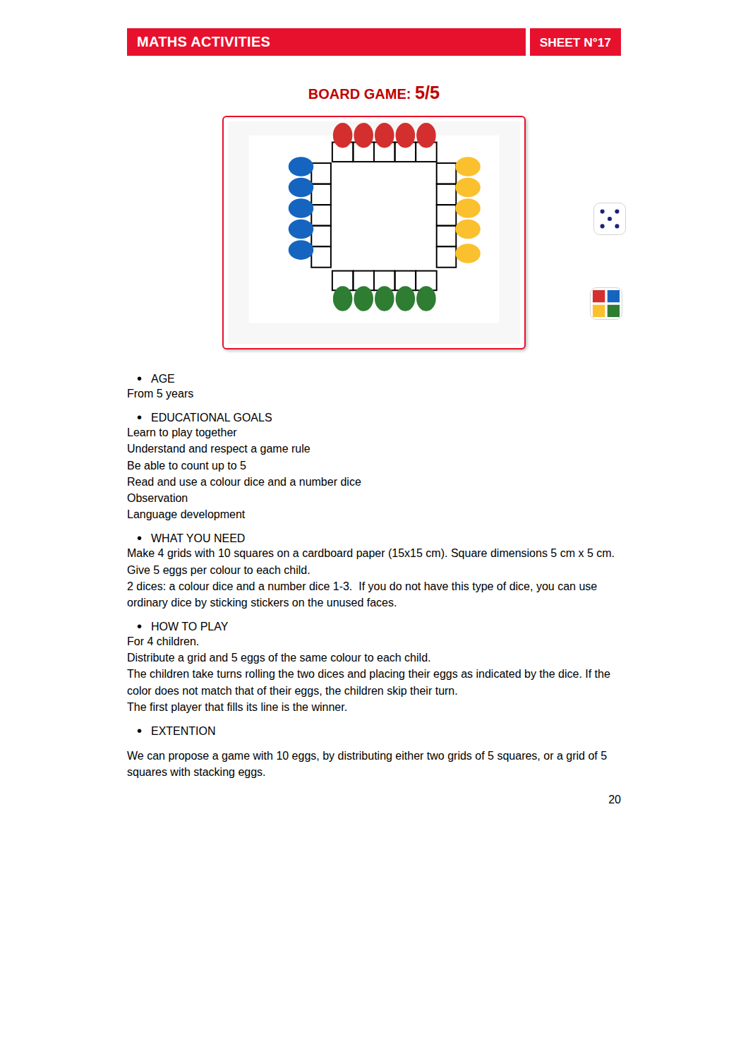MATHS ACTIVITIES
SHEET N°17
BOARD GAME: 5/5
AGE
From 5 years
EDUCATIONAL GOALS
Learn to play together
Understand and respect a game rule
Be able to count up to 5
Read and use a colour dice and a number dice
Observation
Language development
WHAT YOU NEED
Make 4 grids with 10 squares on a cardboard paper (15x15 cm). Square dimensions 5 cm x 5 cm.
Give 5 eggs per colour to each child.
2 dices: a colour dice and a number dice 1-3. If you do not have this type of dice, you can use ordinary dice by sticking stickers on the unused faces.
HOW TO PLAY
For 4 children.
Distribute a grid and 5 eggs of the same colour to each child.
The children take turns rolling the two dices and placing their eggs as indicated by the dice. If the color does not match that of their eggs, the children skip their turn.
The first player that fills its line is the winner.
EXTENTION
We can propose a game with 10 eggs, by distributing either two grids of 5 squares, or a grid of 5 squares with stacking eggs.
20